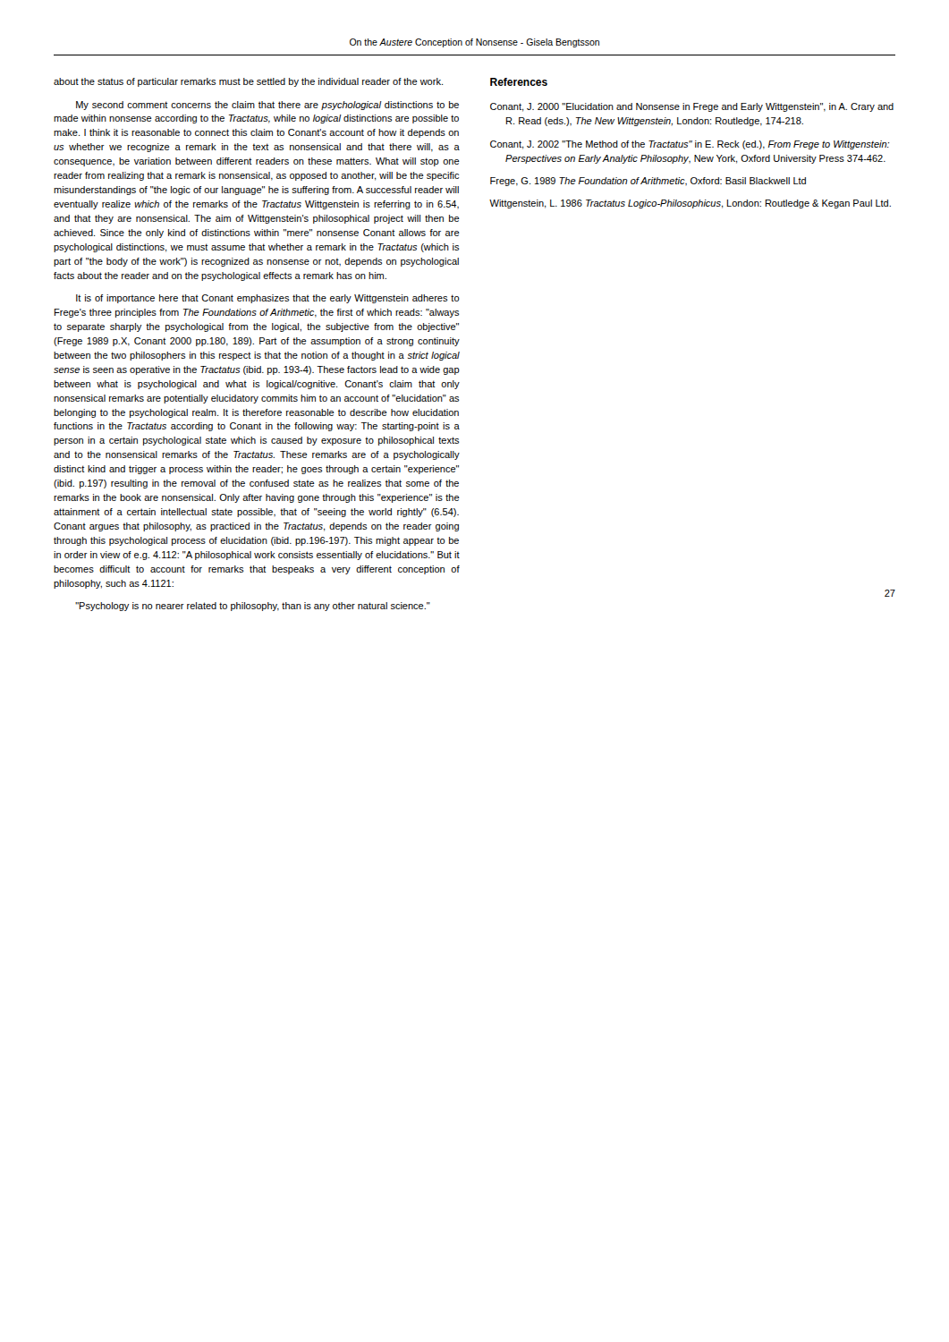On the Austere Conception of Nonsense - Gisela Bengtsson
about the status of particular remarks must be settled by the individual reader of the work.
My second comment concerns the claim that there are psychological distinctions to be made within nonsense according to the Tractatus, while no logical distinctions are possible to make. I think it is reasonable to connect this claim to Conant's account of how it depends on us whether we recognize a remark in the text as nonsensical and that there will, as a consequence, be variation between different readers on these matters. What will stop one reader from realizing that a remark is nonsensical, as opposed to another, will be the specific misunderstandings of "the logic of our language" he is suffering from. A successful reader will eventually realize which of the remarks of the Tractatus Wittgenstein is referring to in 6.54, and that they are nonsensical. The aim of Wittgenstein's philosophical project will then be achieved. Since the only kind of distinctions within "mere" nonsense Conant allows for are psychological distinctions, we must assume that whether a remark in the Tractatus (which is part of "the body of the work") is recognized as nonsense or not, depends on psychological facts about the reader and on the psychological effects a remark has on him.
It is of importance here that Conant emphasizes that the early Wittgenstein adheres to Frege's three principles from The Foundations of Arithmetic, the first of which reads: "always to separate sharply the psychological from the logical, the subjective from the objective" (Frege 1989 p.X, Conant 2000 pp.180, 189). Part of the assumption of a strong continuity between the two philosophers in this respect is that the notion of a thought in a strict logical sense is seen as operative in the Tractatus (ibid. pp. 193-4). These factors lead to a wide gap between what is psychological and what is logical/cognitive. Conant's claim that only nonsensical remarks are potentially elucidatory commits him to an account of "elucidation" as belonging to the psychological realm. It is therefore reasonable to describe how elucidation functions in the Tractatus according to Conant in the following way: The starting-point is a person in a certain psychological state which is caused by exposure to philosophical texts and to the nonsensical remarks of the Tractatus. These remarks are of a psychologically distinct kind and trigger a process within the reader; he goes through a certain "experience" (ibid. p.197) resulting in the removal of the confused state as he realizes that some of the remarks in the book are nonsensical. Only after having gone through this "experience" is the attainment of a certain intellectual state possible, that of "seeing the world rightly" (6.54). Conant argues that philosophy, as practiced in the Tractatus, depends on the reader going through this psychological process of elucidation (ibid. pp.196-197). This might appear to be in order in view of e.g. 4.112: "A philosophical work consists essentially of elucidations." But it becomes difficult to account for remarks that bespeaks a very different conception of philosophy, such as 4.1121:
"Psychology is no nearer related to philosophy, than is any other natural science."
References
Conant, J. 2000 "Elucidation and Nonsense in Frege and Early Wittgenstein", in A. Crary and R. Read (eds.), The New Wittgenstein, London: Routledge, 174-218.
Conant, J. 2002 "The Method of the Tractatus" in E. Reck (ed.), From Frege to Wittgenstein: Perspectives on Early Analytic Philosophy, New York, Oxford University Press 374-462.
Frege, G. 1989 The Foundation of Arithmetic, Oxford: Basil Blackwell Ltd
Wittgenstein, L. 1986 Tractatus Logico-Philosophicus, London: Routledge & Kegan Paul Ltd.
27